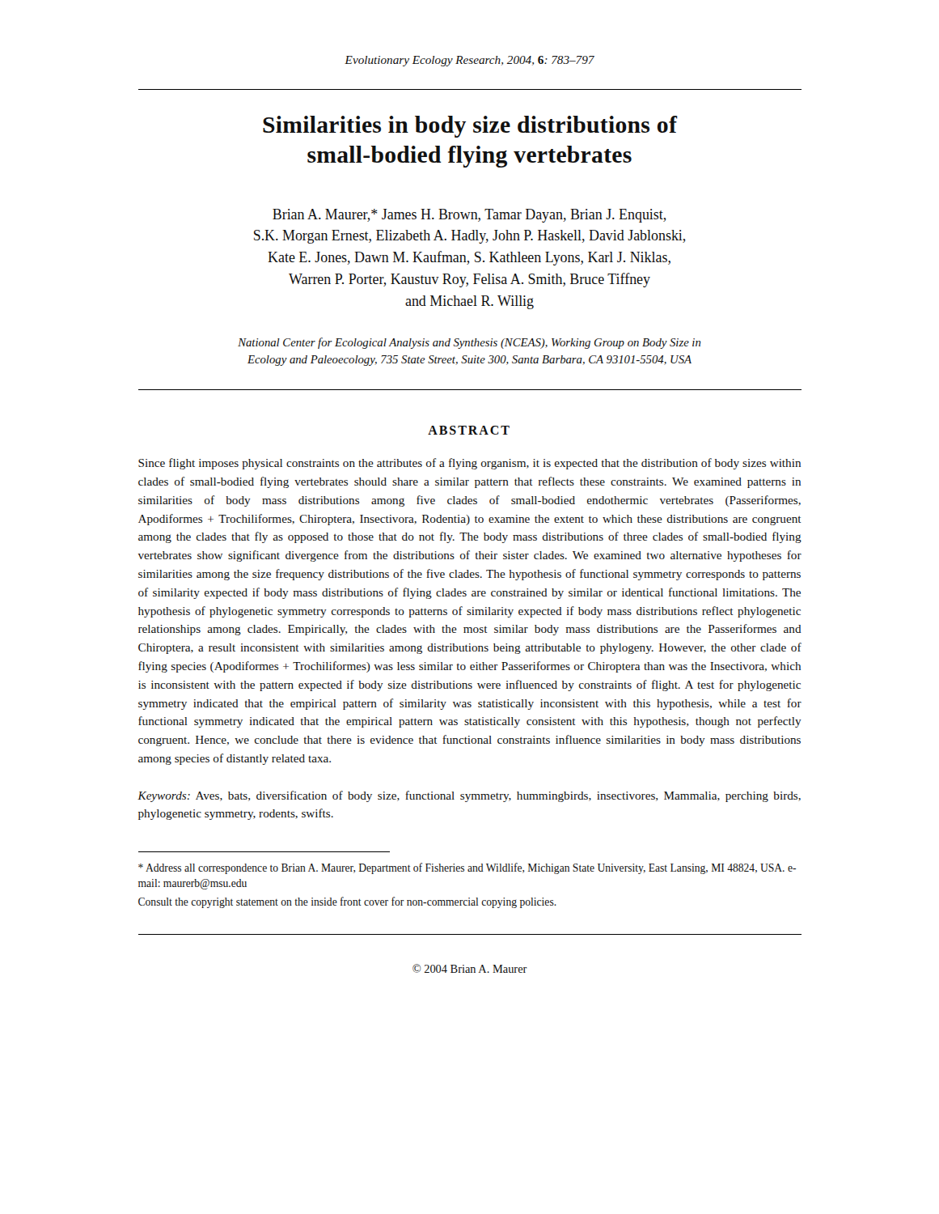Evolutionary Ecology Research, 2004, 6: 783–797
Similarities in body size distributions of
small-bodied flying vertebrates
Brian A. Maurer,* James H. Brown, Tamar Dayan, Brian J. Enquist,
S.K. Morgan Ernest, Elizabeth A. Hadly, John P. Haskell, David Jablonski,
Kate E. Jones, Dawn M. Kaufman, S. Kathleen Lyons, Karl J. Niklas,
Warren P. Porter, Kaustuv Roy, Felisa A. Smith, Bruce Tiffney
and Michael R. Willig
National Center for Ecological Analysis and Synthesis (NCEAS), Working Group on Body Size in
Ecology and Paleoecology, 735 State Street, Suite 300, Santa Barbara, CA 93101-5504, USA
ABSTRACT
Since flight imposes physical constraints on the attributes of a flying organism, it is expected that the distribution of body sizes within clades of small-bodied flying vertebrates should share a similar pattern that reflects these constraints. We examined patterns in similarities of body mass distributions among five clades of small-bodied endothermic vertebrates (Passeriformes, Apodiformes + Trochiliformes, Chiroptera, Insectivora, Rodentia) to examine the extent to which these distributions are congruent among the clades that fly as opposed to those that do not fly. The body mass distributions of three clades of small-bodied flying vertebrates show significant divergence from the distributions of their sister clades. We examined two alternative hypotheses for similarities among the size frequency distributions of the five clades. The hypothesis of functional symmetry corresponds to patterns of similarity expected if body mass distributions of flying clades are constrained by similar or identical functional limitations. The hypothesis of phylogenetic symmetry corresponds to patterns of similarity expected if body mass distributions reflect phylogenetic relationships among clades. Empirically, the clades with the most similar body mass distributions are the Passeriformes and Chiroptera, a result inconsistent with similarities among distributions being attributable to phylogeny. However, the other clade of flying species (Apodiformes + Trochiliformes) was less similar to either Passeriformes or Chiroptera than was the Insectivora, which is inconsistent with the pattern expected if body size distributions were influenced by constraints of flight. A test for phylogenetic symmetry indicated that the empirical pattern of similarity was statistically inconsistent with this hypothesis, while a test for functional symmetry indicated that the empirical pattern was statistically consistent with this hypothesis, though not perfectly congruent. Hence, we conclude that there is evidence that functional constraints influence similarities in body mass distributions among species of distantly related taxa.
Keywords: Aves, bats, diversification of body size, functional symmetry, hummingbirds, insectivores, Mammalia, perching birds, phylogenetic symmetry, rodents, swifts.
* Address all correspondence to Brian A. Maurer, Department of Fisheries and Wildlife, Michigan State University, East Lansing, MI 48824, USA. e-mail: maurerb@msu.edu
Consult the copyright statement on the inside front cover for non-commercial copying policies.
© 2004 Brian A. Maurer